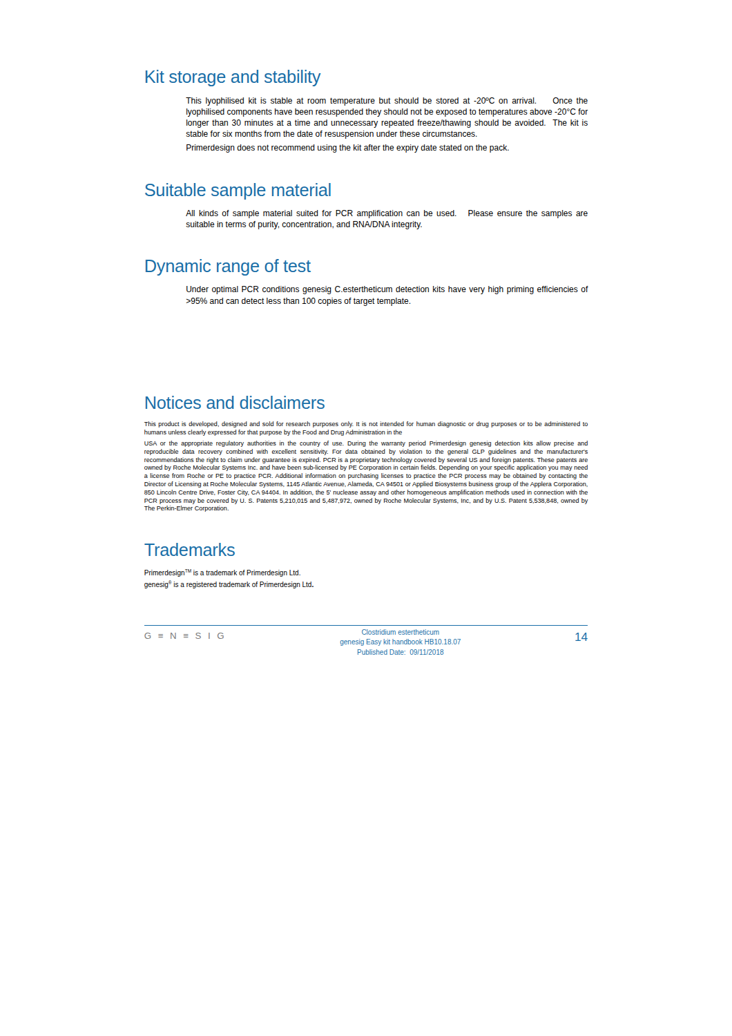Kit storage and stability
This lyophilised kit is stable at room temperature but should be stored at -20ºC on arrival. Once the lyophilised components have been resuspended they should not be exposed to temperatures above -20°C for longer than 30 minutes at a time and unnecessary repeated freeze/thawing should be avoided. The kit is stable for six months from the date of resuspension under these circumstances.
Primerdesign does not recommend using the kit after the expiry date stated on the pack.
Suitable sample material
All kinds of sample material suited for PCR amplification can be used. Please ensure the samples are suitable in terms of purity, concentration, and RNA/DNA integrity.
Dynamic range of test
Under optimal PCR conditions genesig C.estertheticum detection kits have very high priming efficiencies of >95% and can detect less than 100 copies of target template.
Notices and disclaimers
This product is developed, designed and sold for research purposes only. It is not intended for human diagnostic or drug purposes or to be administered to humans unless clearly expressed for that purpose by the Food and Drug Administration in the
USA or the appropriate regulatory authorities in the country of use. During the warranty period Primerdesign genesig detection kits allow precise and reproducible data recovery combined with excellent sensitivity. For data obtained by violation to the general GLP guidelines and the manufacturer's recommendations the right to claim under guarantee is expired. PCR is a proprietary technology covered by several US and foreign patents. These patents are owned by Roche Molecular Systems Inc. and have been sub-licensed by PE Corporation in certain fields. Depending on your specific application you may need a license from Roche or PE to practice PCR. Additional information on purchasing licenses to practice the PCR process may be obtained by contacting the Director of Licensing at Roche Molecular Systems, 1145 Atlantic Avenue, Alameda, CA 94501 or Applied Biosystems business group of the Applera Corporation, 850 Lincoln Centre Drive, Foster City, CA 94404. In addition, the 5' nuclease assay and other homogeneous amplification methods used in connection with the PCR process may be covered by U. S. Patents 5,210,015 and 5,487,972, owned by Roche Molecular Systems, Inc, and by U.S. Patent 5,538,848, owned by The Perkin-Elmer Corporation.
Trademarks
PrimerdesignTM is a trademark of Primerdesign Ltd.
genesig® is a registered trademark of Primerdesign Ltd.
G ≡ N ≡ S I G
Clostridium estertheticum
genesig Easy kit handbook HB10.18.07
Published Date: 09/11/2018
14